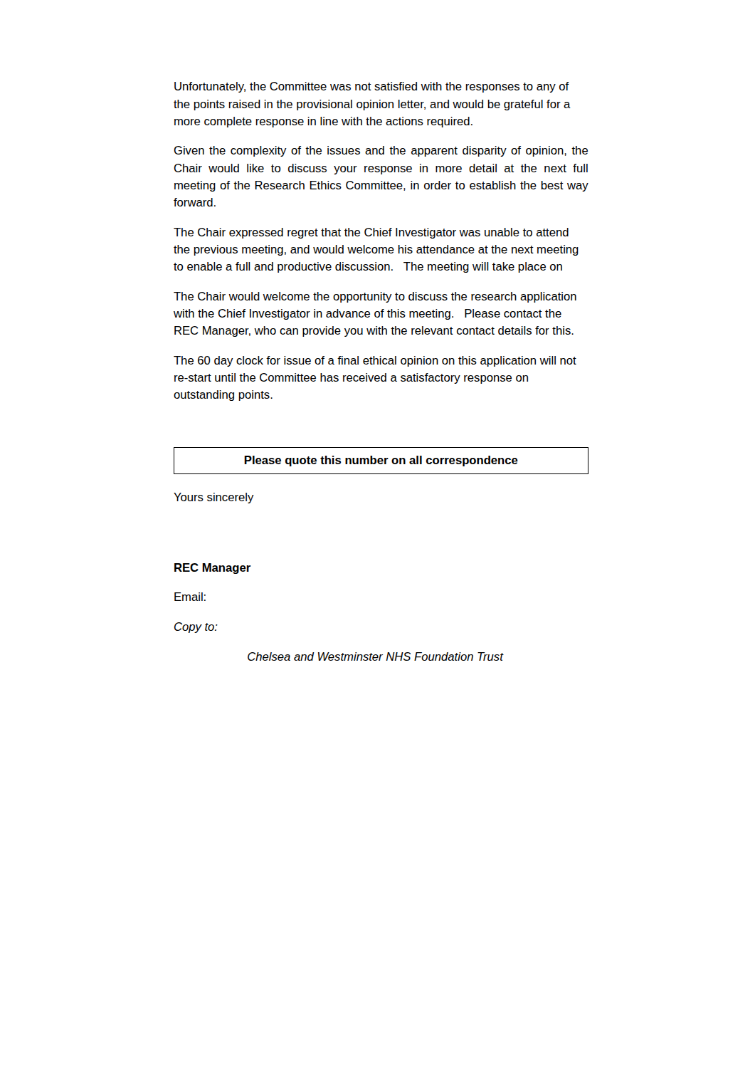Unfortunately, the Committee was not satisfied with the responses to any of the points raised in the provisional opinion letter, and would be grateful for a more complete response in line with the actions required.
Given the complexity of the issues and the apparent disparity of opinion, the Chair would like to discuss your response in more detail at the next full meeting of the Research Ethics Committee, in order to establish the best way forward.
The Chair expressed regret that the Chief Investigator was unable to attend the previous meeting, and would welcome his attendance at the next meeting to enable a full and productive discussion. The meeting will take place on
The Chair would welcome the opportunity to discuss the research application with the Chief Investigator in advance of this meeting. Please contact the REC Manager, who can provide you with the relevant contact details for this.
The 60 day clock for issue of a final ethical opinion on this application will not re-start until the Committee has received a satisfactory response on outstanding points.
Please quote this number on all correspondence
Yours sincerely
REC Manager
Email:
Copy to:
Chelsea and Westminster NHS Foundation Trust